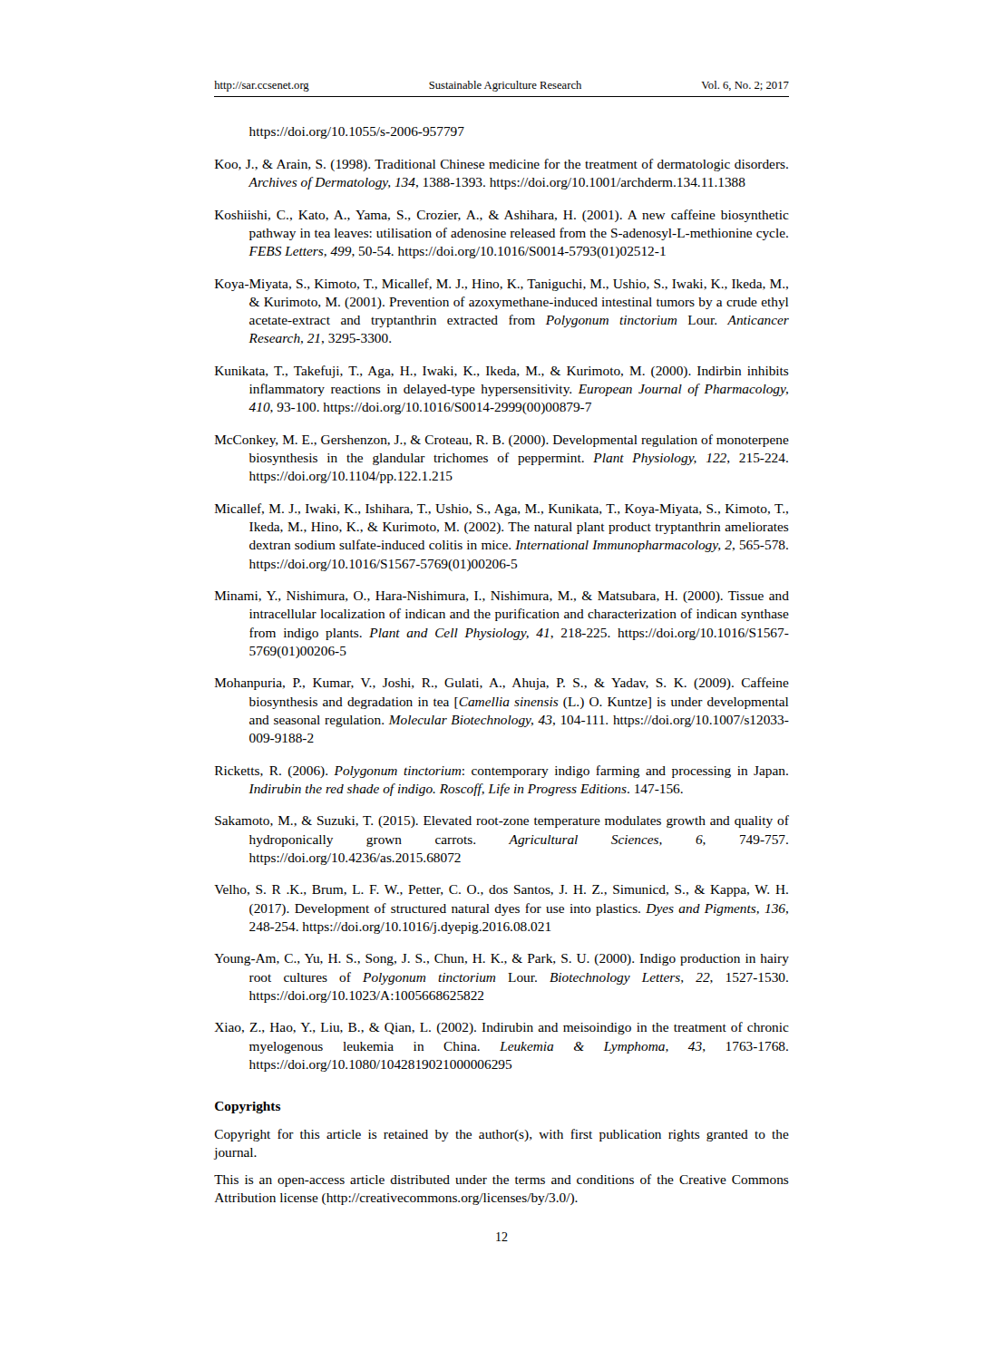http://sar.ccsenet.org Sustainable Agriculture Research Vol. 6, No. 2; 2017
https://doi.org/10.1055/s-2006-957797
Koo, J., & Arain, S. (1998). Traditional Chinese medicine for the treatment of dermatologic disorders. Archives of Dermatology, 134, 1388-1393. https://doi.org/10.1001/archderm.134.11.1388
Koshiishi, C., Kato, A., Yama, S., Crozier, A., & Ashihara, H. (2001). A new caffeine biosynthetic pathway in tea leaves: utilisation of adenosine released from the S‐adenosyl‐L‐methionine cycle. FEBS Letters, 499, 50-54. https://doi.org/10.1016/S0014-5793(01)02512-1
Koya-Miyata, S., Kimoto, T., Micallef, M. J., Hino, K., Taniguchi, M., Ushio, S., Iwaki, K., Ikeda, M., & Kurimoto, M. (2001). Prevention of azoxymethane-induced intestinal tumors by a crude ethyl acetate-extract and tryptanthrin extracted from Polygonum tinctorium Lour. Anticancer Research, 21, 3295-3300.
Kunikata, T., Takefuji, T., Aga, H., Iwaki, K., Ikeda, M., & Kurimoto, M. (2000). Indirbin inhibits inflammatory reactions in delayed-type hypersensitivity. European Journal of Pharmacology, 410, 93-100. https://doi.org/10.1016/S0014-2999(00)00879-7
McConkey, M. E., Gershenzon, J., & Croteau, R. B. (2000). Developmental regulation of monoterpene biosynthesis in the glandular trichomes of peppermint. Plant Physiology, 122, 215-224. https://doi.org/10.1104/pp.122.1.215
Micallef, M. J., Iwaki, K., Ishihara, T., Ushio, S., Aga, M., Kunikata, T., Koya-Miyata, S., Kimoto, T., Ikeda, M., Hino, K., & Kurimoto, M. (2002). The natural plant product tryptanthrin ameliorates dextran sodium sulfate-induced colitis in mice. International Immunopharmacology, 2, 565-578. https://doi.org/10.1016/S1567-5769(01)00206-5
Minami, Y., Nishimura, O., Hara-Nishimura, I., Nishimura, M., & Matsubara, H. (2000). Tissue and intracellular localization of indican and the purification and characterization of indican synthase from indigo plants. Plant and Cell Physiology, 41, 218-225. https://doi.org/10.1016/S1567-5769(01)00206-5
Mohanpuria, P., Kumar, V., Joshi, R., Gulati, A., Ahuja, P. S., & Yadav, S. K. (2009). Caffeine biosynthesis and degradation in tea [Camellia sinensis (L.) O. Kuntze] is under developmental and seasonal regulation. Molecular Biotechnology, 43, 104-111. https://doi.org/10.1007/s12033-009-9188-2
Ricketts, R. (2006). Polygonum tinctorium: contemporary indigo farming and processing in Japan. Indirubin the red shade of indigo. Roscoff, Life in Progress Editions. 147-156.
Sakamoto, M., & Suzuki, T. (2015). Elevated root-zone temperature modulates growth and quality of hydroponically grown carrots. Agricultural Sciences, 6, 749-757. https://doi.org/10.4236/as.2015.68072
Velho, S. R .K., Brum, L. F. W., Petter, C. O., dos Santos, J. H. Z., Simunicd, S., & Kappa, W. H. (2017). Development of structured natural dyes for use into plastics. Dyes and Pigments, 136, 248-254. https://doi.org/10.1016/j.dyepig.2016.08.021
Young-Am, C., Yu, H. S., Song, J. S., Chun, H. K., & Park, S. U. (2000). Indigo production in hairy root cultures of Polygonum tinctorium Lour. Biotechnology Letters, 22, 1527-1530. https://doi.org/10.1023/A:1005668625822
Xiao, Z., Hao, Y., Liu, B., & Qian, L. (2002). Indirubin and meisoindigo in the treatment of chronic myelogenous leukemia in China. Leukemia & Lymphoma, 43, 1763-1768. https://doi.org/10.1080/1042819021000006295
Copyrights
Copyright for this article is retained by the author(s), with first publication rights granted to the journal.
This is an open-access article distributed under the terms and conditions of the Creative Commons Attribution license (http://creativecommons.org/licenses/by/3.0/).
12